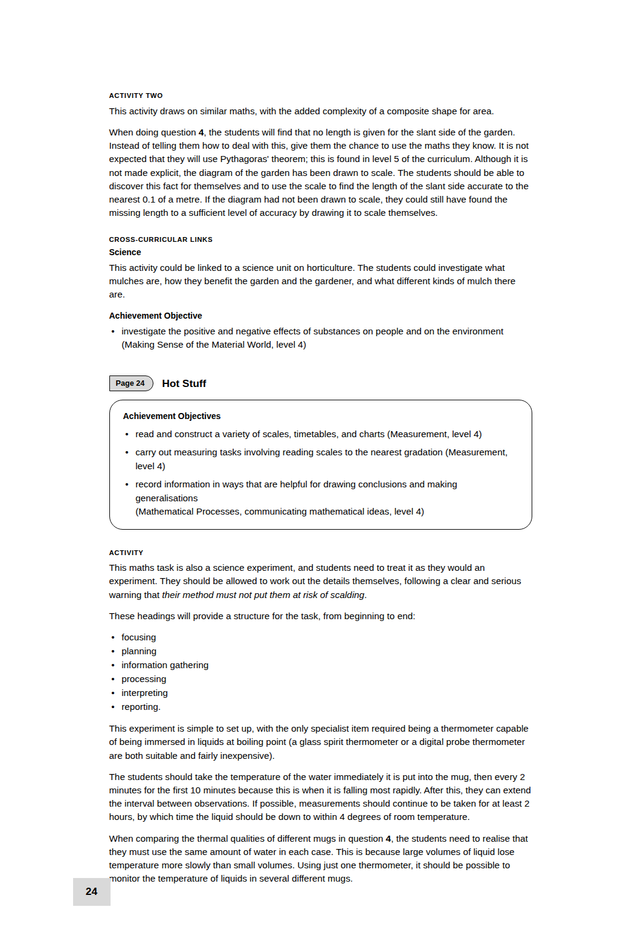Activity Two
This activity draws on similar maths, with the added complexity of a composite shape for area.
When doing question 4, the students will find that no length is given for the slant side of the garden. Instead of telling them how to deal with this, give them the chance to use the maths they know. It is not expected that they will use Pythagoras' theorem; this is found in level 5 of the curriculum. Although it is not made explicit, the diagram of the garden has been drawn to scale. The students should be able to discover this fact for themselves and to use the scale to find the length of the slant side accurate to the nearest 0.1 of a metre. If the diagram had not been drawn to scale, they could still have found the missing length to a sufficient level of accuracy by drawing it to scale themselves.
Cross-curricular links
Science
This activity could be linked to a science unit on horticulture. The students could investigate what mulches are, how they benefit the garden and the gardener, and what different kinds of mulch there are.
Achievement Objective
investigate the positive and negative effects of substances on people and on the environment (Making Sense of the Material World, level 4)
Page 24 Hot Stuff
Achievement Objectives
read and construct a variety of scales, timetables, and charts (Measurement, level 4)
carry out measuring tasks involving reading scales to the nearest gradation (Measurement, level 4)
record information in ways that are helpful for drawing conclusions and making generalisations (Mathematical Processes, communicating mathematical ideas, level 4)
Activity
This maths task is also a science experiment, and students need to treat it as they would an experiment. They should be allowed to work out the details themselves, following a clear and serious warning that their method must not put them at risk of scalding.
These headings will provide a structure for the task, from beginning to end:
focusing
planning
information gathering
processing
interpreting
reporting.
This experiment is simple to set up, with the only specialist item required being a thermometer capable of being immersed in liquids at boiling point (a glass spirit thermometer or a digital probe thermometer are both suitable and fairly inexpensive).
The students should take the temperature of the water immediately it is put into the mug, then every 2 minutes for the first 10 minutes because this is when it is falling most rapidly. After this, they can extend the interval between observations. If possible, measurements should continue to be taken for at least 2 hours, by which time the liquid should be down to within 4 degrees of room temperature.
When comparing the thermal qualities of different mugs in question 4, the students need to realise that they must use the same amount of water in each case. This is because large volumes of liquid lose temperature more slowly than small volumes. Using just one thermometer, it should be possible to monitor the temperature of liquids in several different mugs.
24